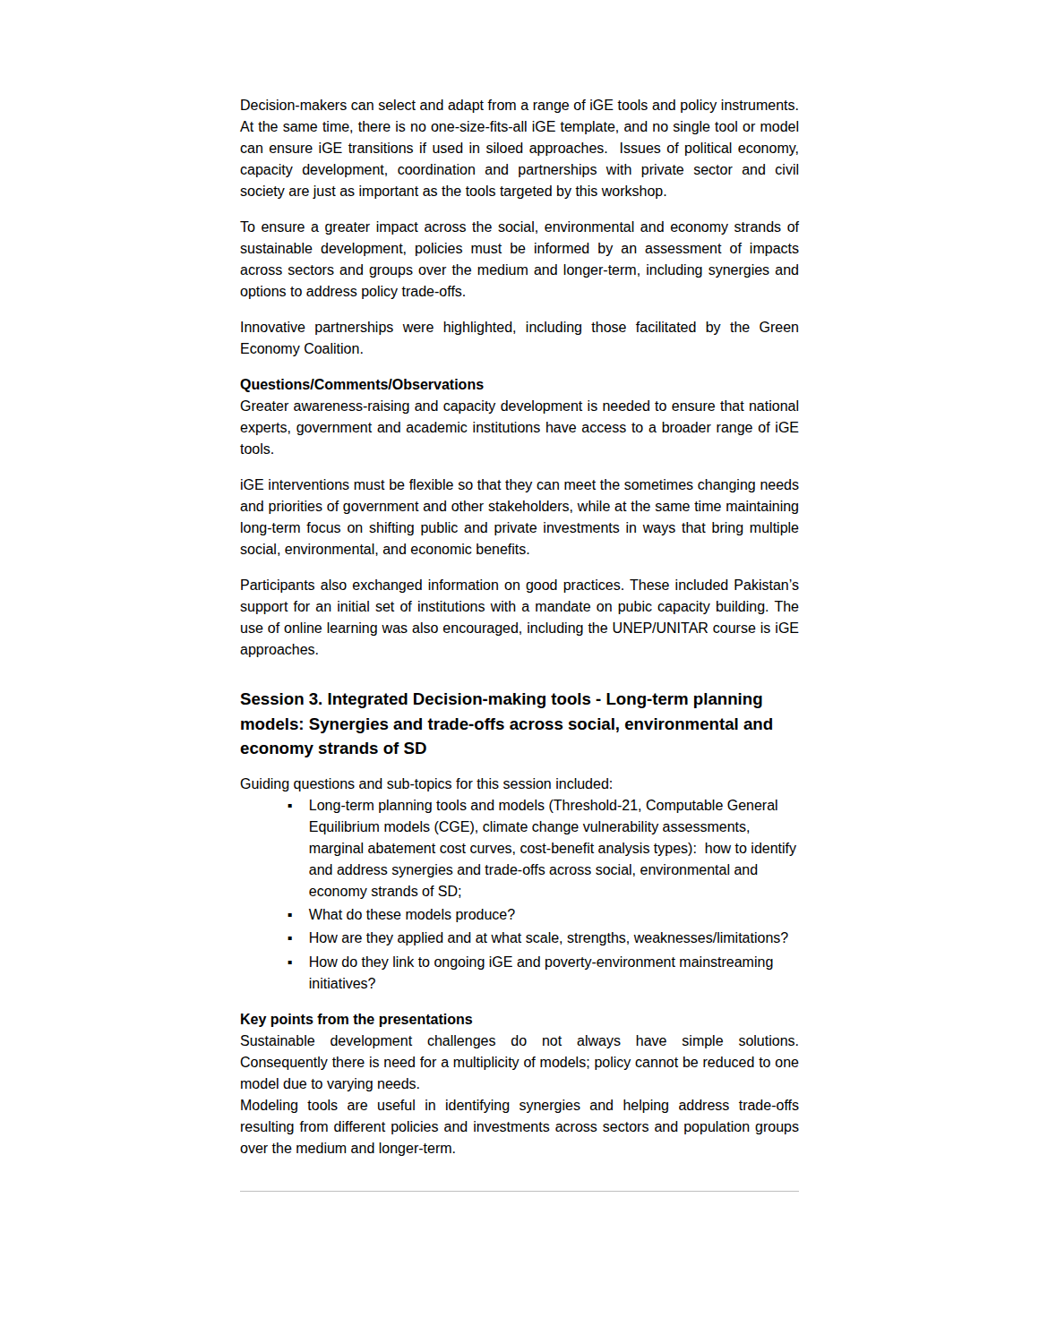Decision-makers can select and adapt from a range of iGE tools and policy instruments. At the same time, there is no one-size-fits-all iGE template, and no single tool or model can ensure iGE transitions if used in siloed approaches. Issues of political economy, capacity development, coordination and partnerships with private sector and civil society are just as important as the tools targeted by this workshop.
To ensure a greater impact across the social, environmental and economy strands of sustainable development, policies must be informed by an assessment of impacts across sectors and groups over the medium and longer-term, including synergies and options to address policy trade-offs.
Innovative partnerships were highlighted, including those facilitated by the Green Economy Coalition.
Questions/Comments/Observations
Greater awareness-raising and capacity development is needed to ensure that national experts, government and academic institutions have access to a broader range of iGE tools.
iGE interventions must be flexible so that they can meet the sometimes changing needs and priorities of government and other stakeholders, while at the same time maintaining long-term focus on shifting public and private investments in ways that bring multiple social, environmental, and economic benefits.
Participants also exchanged information on good practices. These included Pakistan’s support for an initial set of institutions with a mandate on pubic capacity building. The use of online learning was also encouraged, including the UNEP/UNITAR course is iGE approaches.
Session 3. Integrated Decision-making tools - Long-term planning models: Synergies and trade-offs across social, environmental and economy strands of SD
Guiding questions and sub-topics for this session included:
Long-term planning tools and models (Threshold-21, Computable General Equilibrium models (CGE), climate change vulnerability assessments, marginal abatement cost curves, cost-benefit analysis types): how to identify and address synergies and trade-offs across social, environmental and economy strands of SD;
What do these models produce?
How are they applied and at what scale, strengths, weaknesses/limitations?
How do they link to ongoing iGE and poverty-environment mainstreaming initiatives?
Key points from the presentations
Sustainable development challenges do not always have simple solutions. Consequently there is need for a multiplicity of models; policy cannot be reduced to one model due to varying needs.
Modeling tools are useful in identifying synergies and helping address trade-offs resulting from different policies and investments across sectors and population groups over the medium and longer-term.